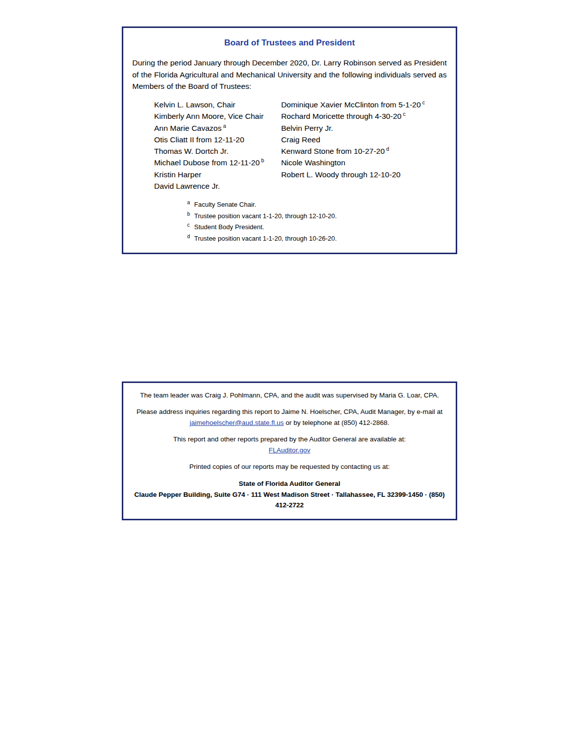Board of Trustees and President
During the period January through December 2020, Dr. Larry Robinson served as President of the Florida Agricultural and Mechanical University and the following individuals served as Members of the Board of Trustees:
| Kelvin L. Lawson, Chair | Dominique Xavier McClinton from 5-1-20 c |
| Kimberly Ann Moore, Vice Chair | Rochard Moricette through 4-30-20 c |
| Ann Marie Cavazos a | Belvin Perry Jr. |
| Otis Cliatt II from 12-11-20 | Craig Reed |
| Thomas W. Dortch Jr. | Kenward Stone from 10-27-20 d |
| Michael Dubose from 12-11-20 b | Nicole Washington |
| Kristin Harper | Robert L. Woody through 12-10-20 |
| David Lawrence Jr. | |
a Faculty Senate Chair.
b Trustee position vacant 1-1-20, through 12-10-20.
c Student Body President.
d Trustee position vacant 1-1-20, through 10-26-20.
The team leader was Craig J. Pohlmann, CPA, and the audit was supervised by Maria G. Loar, CPA.
Please address inquiries regarding this report to Jaime N. Hoelscher, CPA, Audit Manager, by e-mail at jaimehoelscher@aud.state.fl.us or by telephone at (850) 412-2868.
This report and other reports prepared by the Auditor General are available at:
FLAuditor.gov
Printed copies of our reports may be requested by contacting us at:
State of Florida Auditor General
Claude Pepper Building, Suite G74 · 111 West Madison Street · Tallahassee, FL 32399-1450 · (850) 412-2722